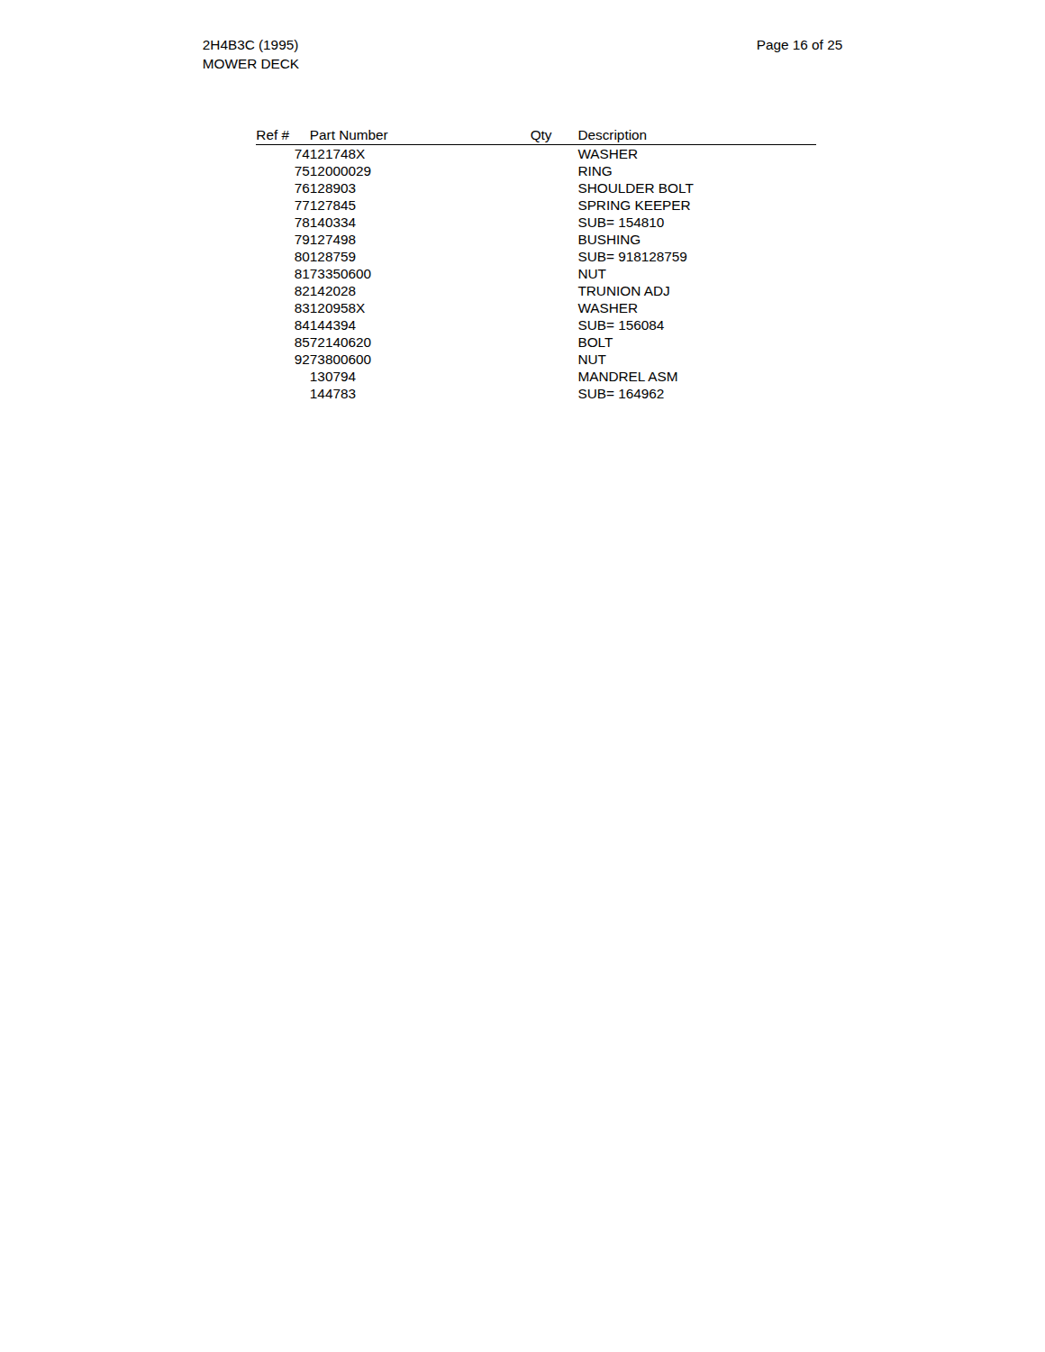2H4B3C (1995)
MOWER DECK
Page 16 of 25
| Ref # | Part Number | Qty | Description |
| --- | --- | --- | --- |
| 74 | 121748X | | WASHER |
| 75 | 12000029 | | RING |
| 76 | 128903 | | SHOULDER BOLT |
| 77 | 127845 | | SPRING KEEPER |
| 78 | 140334 | | SUB= 154810 |
| 79 | 127498 | | BUSHING |
| 80 | 128759 | | SUB= 918128759 |
| 81 | 73350600 | | NUT |
| 82 | 142028 | | TRUNION ADJ |
| 83 | 120958X | | WASHER |
| 84 | 144394 | | SUB= 156084 |
| 85 | 72140620 | | BOLT |
| 92 | 73800600 | | NUT |
| | 130794 | | MANDREL ASM |
| | 144783 | | SUB= 164962 |